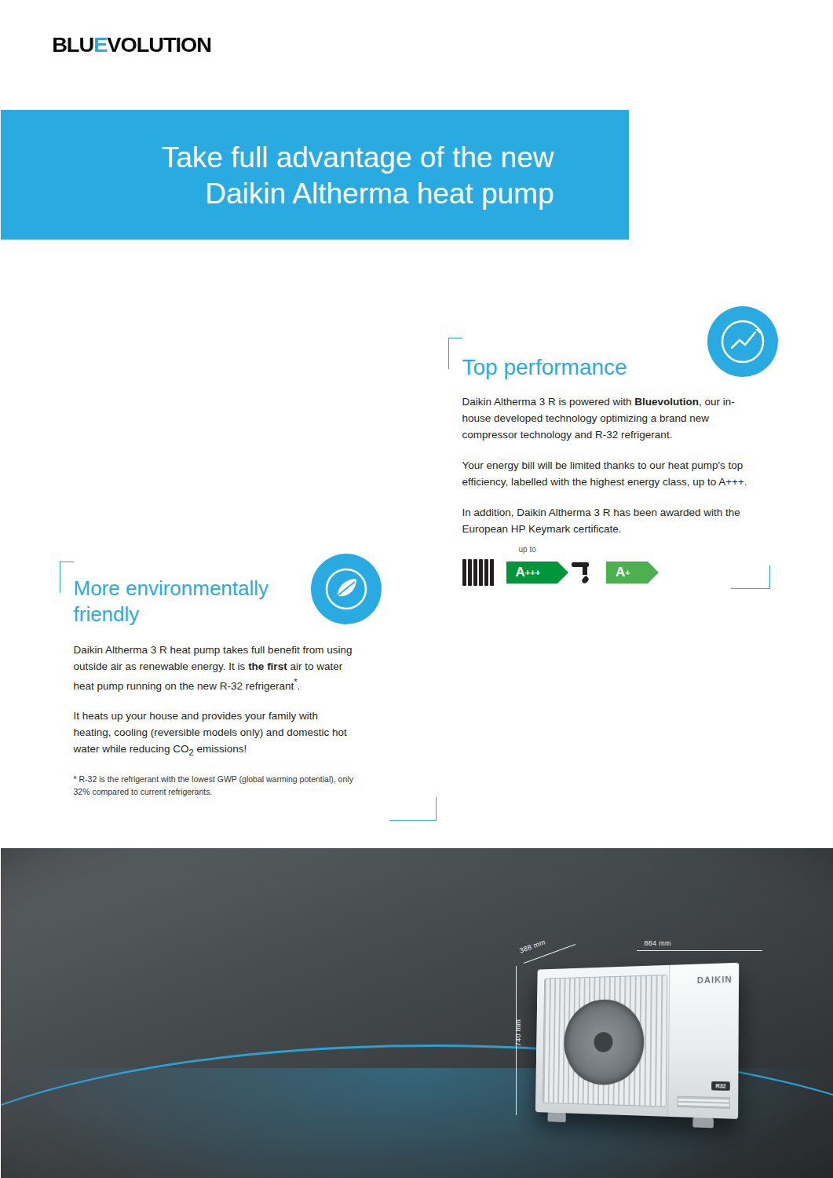BLUEVOLUTION
Take full advantage of the new
Daikin Altherma heat pump
Top performance
Daikin Altherma 3 R is powered with Bluevolution, our in-house developed technology optimizing a brand new compressor technology and R-32 refrigerant.
Your energy bill will be limited thanks to our heat pump's top efficiency, labelled with the highest energy class, up to A+++.
In addition, Daikin Altherma 3 R has been awarded with the European HP Keymark certificate.
up to
A+++
A+
More environmentally
friendly
Daikin Altherma 3 R heat pump takes full benefit from using outside air as renewable energy. It is the first air to water heat pump running on the new R-32 refrigerant*.
It heats up your house and provides your family with heating, cooling (reversible models only) and domestic hot water while reducing CO2 emissions!
* R-32 is the refrigerant with the lowest GWP (global warming potential), only 32% compared to current refrigerants.
388 mm 884 mm 740 mm
DAIKIN R32